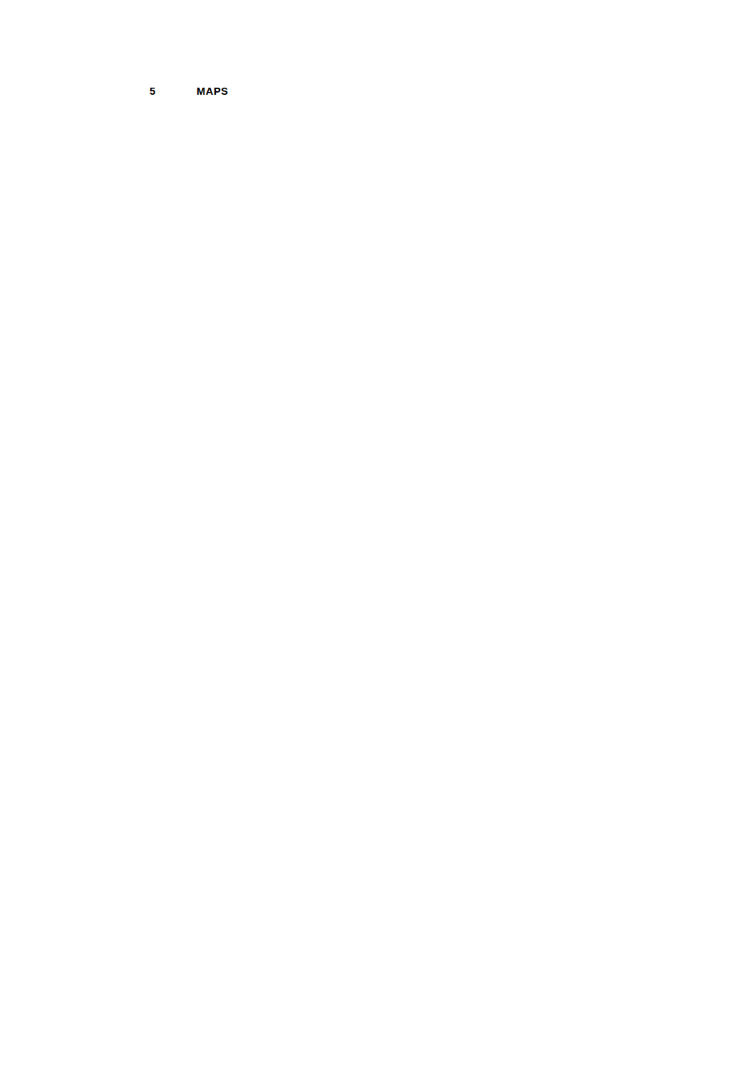5 MAPS